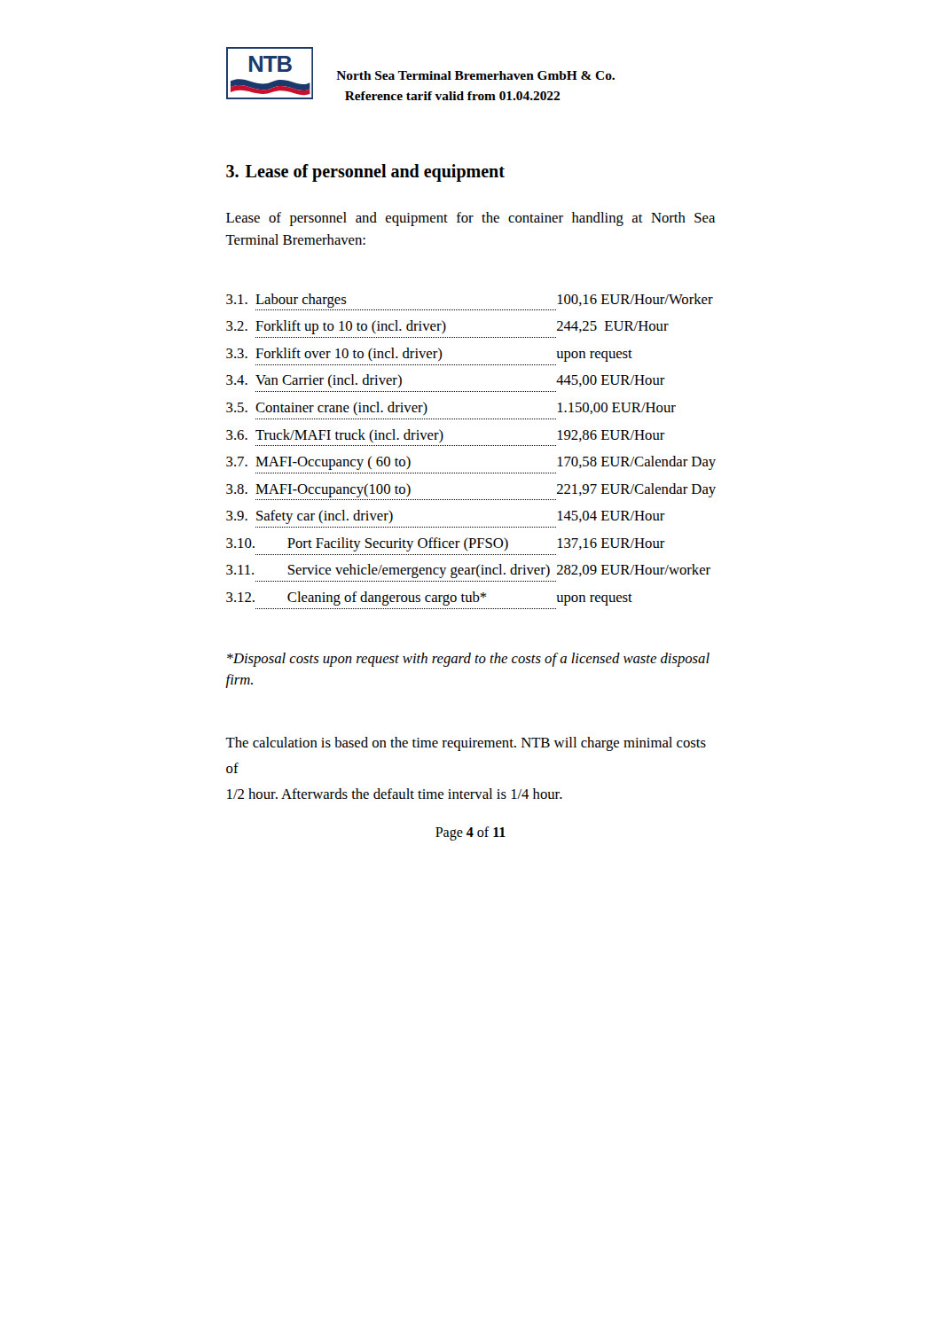NTB
North Sea Terminal Bremerhaven GmbH & Co.
Reference tarif valid from 01.04.2022
3. Lease of personnel and equipment
Lease of personnel and equipment for the container handling at North Sea Terminal Bremerhaven:
| 3.1. | Labour charges | 100,16 EUR/Hour/Worker |
| 3.2. | Forklift up to 10 to (incl. driver) | 244,25 EUR/Hour |
| 3.3. | Forklift over 10 to (incl. driver) | upon request |
| 3.4. | Van Carrier (incl. driver) | 445,00 EUR/Hour |
| 3.5. | Container crane (incl. driver) | 1.150,00 EUR/Hour |
| 3.6. | Truck/MAFI truck (incl. driver) | 192,86 EUR/Hour |
| 3.7. | MAFI-Occupancy ( 60 to) | 170,58 EUR/Calendar Day |
| 3.8. | MAFI-Occupancy(100 to) | 221,97 EUR/Calendar Day |
| 3.9. | Safety car (incl. driver) | 145,04 EUR/Hour |
| 3.10. | Port Facility Security Officer (PFSO) | 137,16 EUR/Hour |
| 3.11. | Service vehicle/emergency gear(incl. driver) | 282,09 EUR/Hour/worker |
| 3.12. | Cleaning of dangerous cargo tub* | upon request |
*Disposal costs upon request with regard to the costs of a licensed waste disposal firm.
The calculation is based on the time requirement. NTB will charge minimal costs of
1/2 hour. Afterwards the default time interval is 1/4 hour.
Page 4 of 11